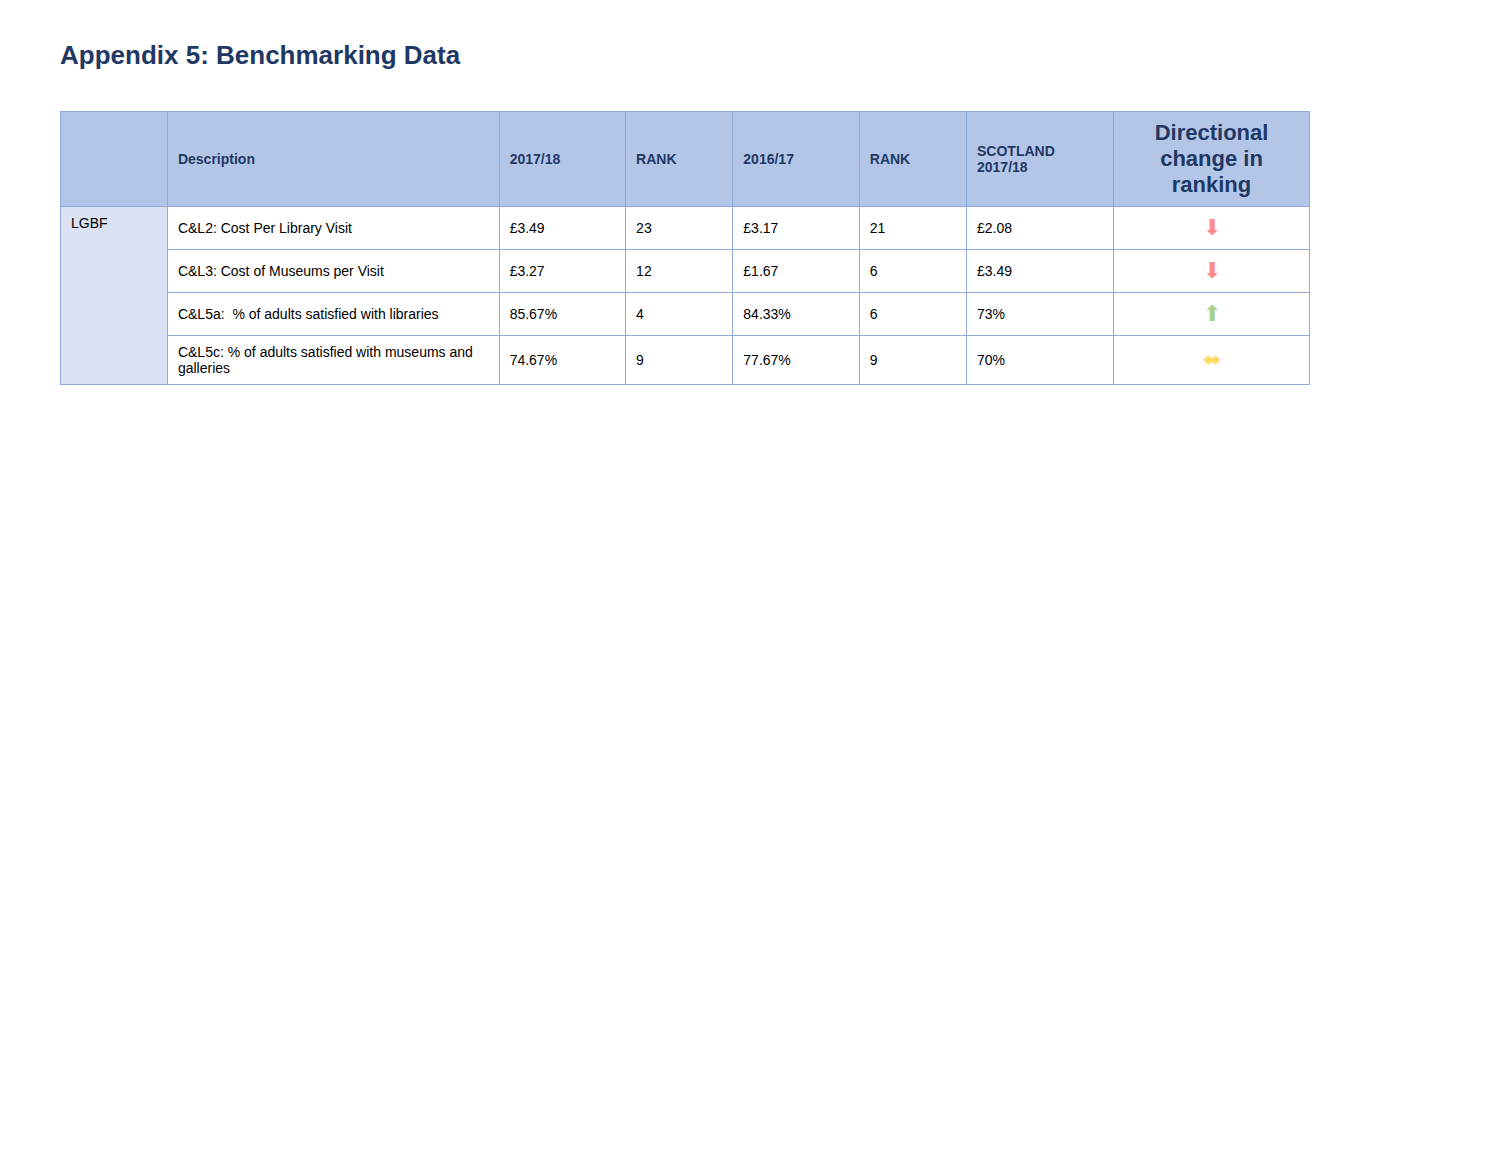Appendix 5: Benchmarking Data
| | Description | 2017/18 | RANK | 2016/17 | RANK | SCOTLAND 2017/18 | Directional change in ranking |
| --- | --- | --- | --- | --- | --- | --- | --- |
| LGBF | C&L2: Cost Per Library Visit | £3.49 | 23 | £3.17 | 21 | £2.08 | ⬇ |
| C&L3: Cost of Museums per Visit | £3.27 | 12 | £1.67 | 6 | £3.49 | ⬇ |
| C&L5a: % of adults satisfied with libraries | 85.67% | 4 | 84.33% | 6 | 73% | ⬆ |
| C&L5c: % of adults satisfied with museums and galleries | 74.67% | 9 | 77.67% | 9 | 70% | ⬌ |